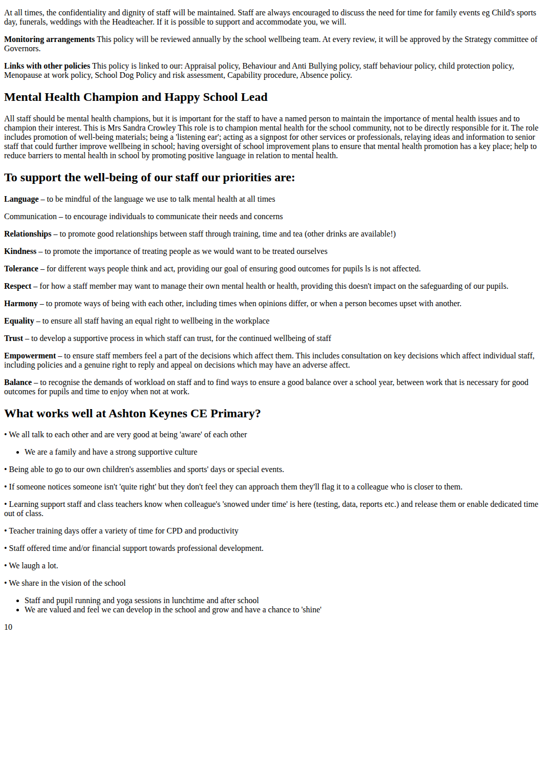At all times, the confidentiality and dignity of staff will be maintained. Staff are always encouraged to discuss the need for time for family events eg Child's sports day, funerals, weddings with the Headteacher. If it is possible to support and accommodate you, we will.
Monitoring arrangements This policy will be reviewed annually by the school wellbeing team. At every review, it will be approved by the Strategy committee of Governors.
Links with other policies This policy is linked to our: Appraisal policy, Behaviour and Anti Bullying policy, staff behaviour policy, child protection policy, Menopause at work policy, School Dog Policy and risk assessment, Capability procedure, Absence policy.
Mental Health Champion and Happy School Lead
All staff should be mental health champions, but it is important for the staff to have a named person to maintain the importance of mental health issues and to champion their interest. This is Mrs Sandra Crowley This role is to champion mental health for the school community, not to be directly responsible for it. The role includes promotion of well-being materials; being a 'listening ear'; acting as a signpost for other services or professionals, relaying ideas and information to senior staff that could further improve wellbeing in school; having oversight of school improvement plans to ensure that mental health promotion has a key place; help to reduce barriers to mental health in school by promoting positive language in relation to mental health.
To support the well-being of our staff our priorities are:
Language – to be mindful of the language we use to talk mental health at all times
Communication – to encourage individuals to communicate their needs and concerns
Relationships – to promote good relationships between staff through training, time and tea (other drinks are available!)
Kindness – to promote the importance of treating people as we would want to be treated ourselves
Tolerance – for different ways people think and act, providing our goal of ensuring good outcomes for pupils ls is not affected.
Respect – for how a staff member may want to manage their own mental health or health, providing this doesn't impact on the safeguarding of our pupils.
Harmony – to promote ways of being with each other, including times when opinions differ, or when a person becomes upset with another.
Equality – to ensure all staff having an equal right to wellbeing in the workplace
Trust – to develop a supportive process in which staff can trust, for the continued wellbeing of staff
Empowerment – to ensure staff members feel a part of the decisions which affect them. This includes consultation on key decisions which affect individual staff, including policies and a genuine right to reply and appeal on decisions which may have an adverse affect.
Balance – to recognise the demands of workload on staff and to find ways to ensure a good balance over a school year, between work that is necessary for good outcomes for pupils and time to enjoy when not at work.
What works well at Ashton Keynes CE Primary?
• We all talk to each other and are very good at being 'aware' of each other
We are a family and have a strong supportive culture
• Being able to go to our own children's assemblies and sports' days or special events.
• If someone notices someone isn't 'quite right' but they don't feel they can approach them they'll flag it to a colleague who is closer to them.
• Learning support staff and class teachers know when colleague's 'snowed under time' is here (testing, data, reports etc.) and release them or enable dedicated time out of class.
• Teacher training days offer a variety of time for CPD and productivity
• Staff offered time and/or financial support towards professional development.
• We laugh a lot.
• We share in the vision of the school
Staff and pupil running and yoga sessions in lunchtime and after school
We are valued and feel we can develop in the school and grow and have a chance to 'shine'
10